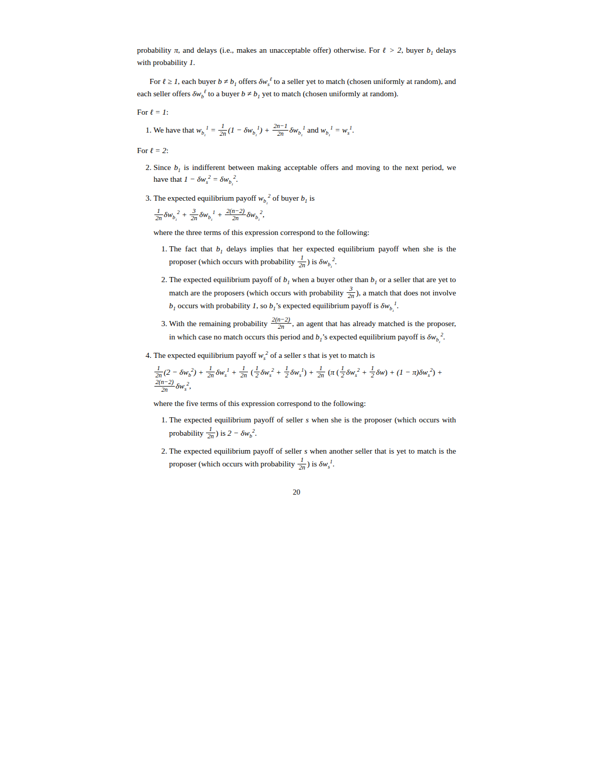probability π, and delays (i.e., makes an unacceptable offer) otherwise. For ℓ > 2, buyer b1 delays with probability 1.
For ℓ ≥ 1, each buyer b ≠ b1 offers δwsℓ to a seller yet to match (chosen uniformly at random), and each seller offers δwbℓ to a buyer b ≠ b1 yet to match (chosen uniformly at random).
For ℓ = 1:
We have that wb11 = 12n(1 − δwb11) + 2n−12nδwb11 and wb11 = ws1.
For ℓ = 2:
Since b1 is indifferent between making acceptable offers and moving to the next period, we have that 1 − δws2 = δwb12.
The expected equilibrium payoff wb12 of buyer b1 is
12nδwb12 + 32nδwb11 + 2(n−2) 2nδwb12,
where the three terms of this expression correspond to the following:
The fact that b1 delays implies that her expected equilibrium payoff when she is the proposer (which occurs with probability 12n) is δwb12.
The expected equilibrium payoff of b1 when a buyer other than b1 or a seller that are yet to match are the proposers (which occurs with probability 32n), a match that does not involve b1 occurs with probability 1, so b1’s expected equilibrium payoff is δwb11.
With the remaining probability 2(n−2) 2n, an agent that has already matched is the proposer, in which case no match occurs this period and b1’s expected equilibrium payoff is δwb12.
The expected equilibrium payoff ws2 of a seller s that is yet to match is
12n(2 − δwb2) + 12nδws1 + 12n (12δws2 + 12δws1) + 12n (π (12δws2 + 12δw) + (1 − π)δws2) + 2(n−2) 2nδws2,
where the five terms of this expression correspond to the following:
The expected equilibrium payoff of seller s when she is the proposer (which occurs with probability 12n) is 2 − δwb2.
The expected equilibrium payoff of seller s when another seller that is yet to match is the proposer (which occurs with probability 12n) is δws1.
20